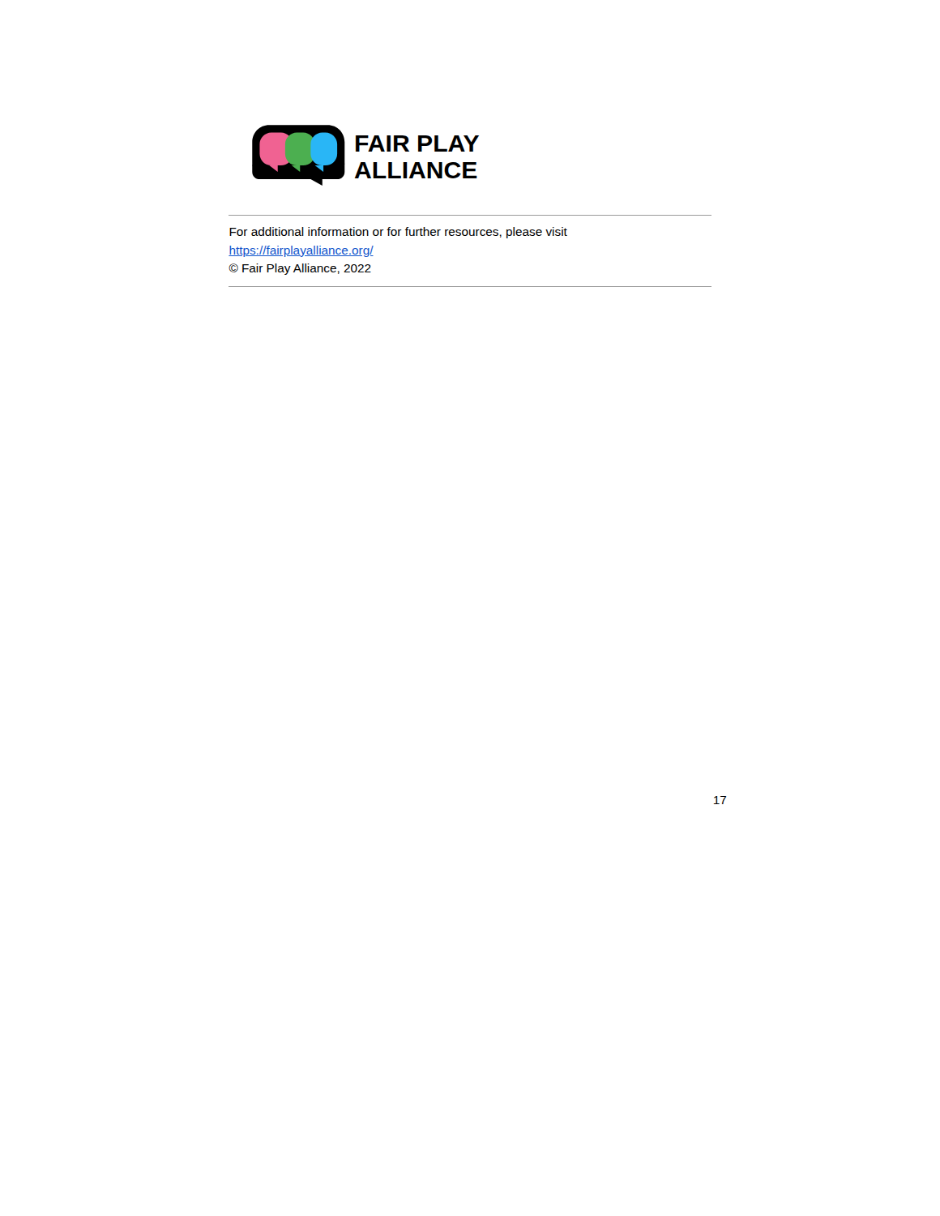Fair Play Alliance FAIR PLAY ALLIANCE
For additional information or for further resources, please visit https://fairplayalliance.org/
© Fair Play Alliance, 2022
17